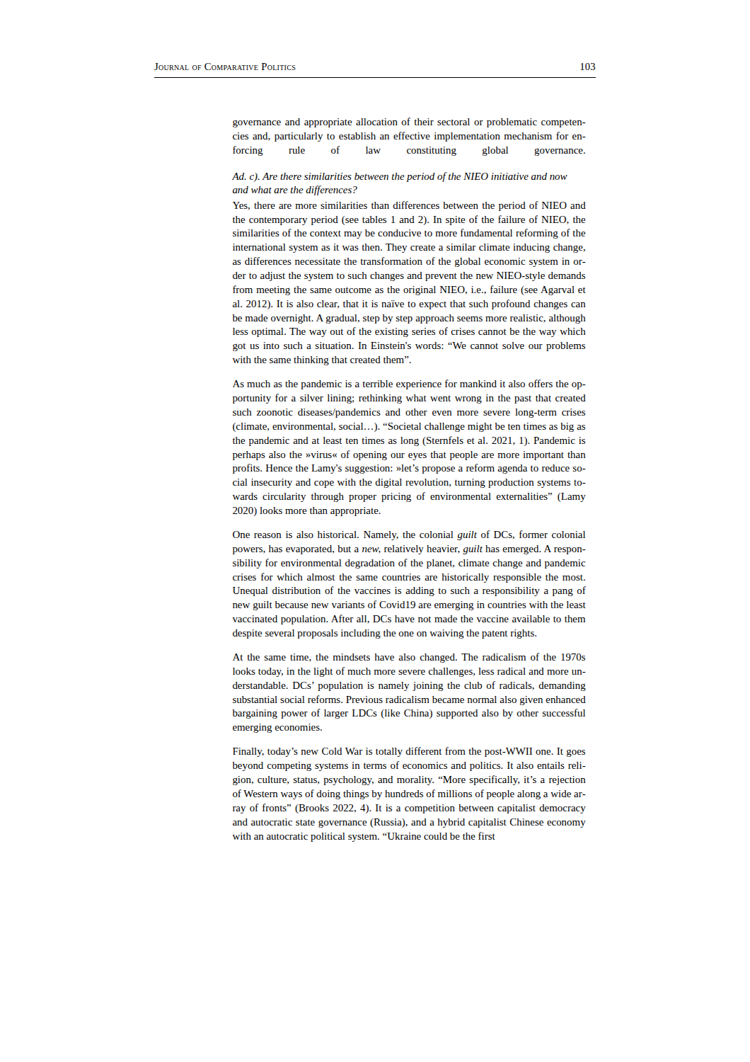Journal of Comparative Politics 103
governance and appropriate allocation of their sectoral or problematic competencies and, particularly to establish an effective implementation mechanism for enforcing rule of law constituting global governance.
Ad. c). Are there similarities between the period of the NIEO initiative and now and what are the differences?
Yes, there are more similarities than differences between the period of NIEO and the contemporary period (see tables 1 and 2). In spite of the failure of NIEO, the similarities of the context may be conducive to more fundamental reforming of the international system as it was then. They create a similar climate inducing change, as differences necessitate the transformation of the global economic system in order to adjust the system to such changes and prevent the new NIEO-style demands from meeting the same outcome as the original NIEO, i.e., failure (see Agarval et al. 2012). It is also clear, that it is naïve to expect that such profound changes can be made overnight. A gradual, step by step approach seems more realistic, although less optimal. The way out of the existing series of crises cannot be the way which got us into such a situation. In Einstein's words: “We cannot solve our problems with the same thinking that created them”.
As much as the pandemic is a terrible experience for mankind it also offers the opportunity for a silver lining; rethinking what went wrong in the past that created such zoonotic diseases/pandemics and other even more severe long-term crises (climate, environmental, social…). “Societal challenge might be ten times as big as the pandemic and at least ten times as long (Sternfels et al. 2021, 1). Pandemic is perhaps also the »virus« of opening our eyes that people are more important than profits. Hence the Lamy's suggestion: »let’s propose a reform agenda to reduce social insecurity and cope with the digital revolution, turning production systems towards circularity through proper pricing of environmental externalities” (Lamy 2020) looks more than appropriate.
One reason is also historical. Namely, the colonial guilt of DCs, former colonial powers, has evaporated, but a new, relatively heavier, guilt has emerged. A responsibility for environmental degradation of the planet, climate change and pandemic crises for which almost the same countries are historically responsible the most. Unequal distribution of the vaccines is adding to such a responsibility a pang of new guilt because new variants of Covid19 are emerging in countries with the least vaccinated population. After all, DCs have not made the vaccine available to them despite several proposals including the one on waiving the patent rights.
At the same time, the mindsets have also changed. The radicalism of the 1970s looks today, in the light of much more severe challenges, less radical and more understandable. DCs’ population is namely joining the club of radicals, demanding substantial social reforms. Previous radicalism became normal also given enhanced bargaining power of larger LDCs (like China) supported also by other successful emerging economies.
Finally, today’s new Cold War is totally different from the post-WWII one. It goes beyond competing systems in terms of economics and politics. It also entails religion, culture, status, psychology, and morality. “More specifically, it’s a rejection of Western ways of doing things by hundreds of millions of people along a wide array of fronts” (Brooks 2022, 4). It is a competition between capitalist democracy and autocratic state governance (Russia), and a hybrid capitalist Chinese economy with an autocratic political system. “Ukraine could be the first